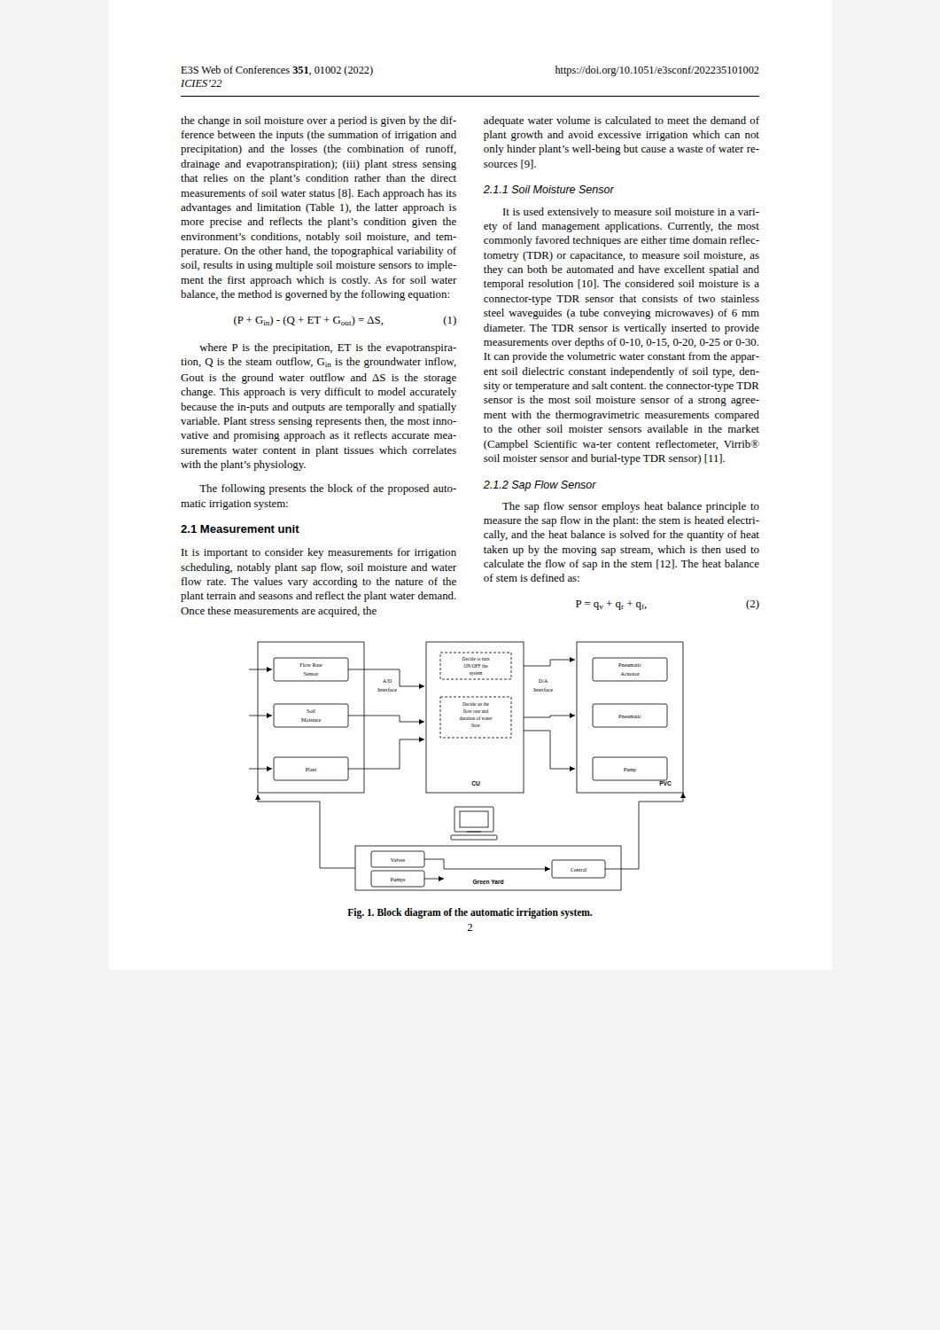E3S Web of Conferences 351, 01002 (2022)
ICIES’22
https://doi.org/10.1051/e3sconf/202235101002
the change in soil moisture over a period is given by the difference between the inputs (the summation of irrigation and precipitation) and the losses (the combination of runoff, drainage and evapotranspiration); (iii) plant stress sensing that relies on the plant’s condition rather than the direct measurements of soil water status [8]. Each approach has its advantages and limitation (Table 1), the latter approach is more precise and reflects the plant’s condition given the environment’s conditions, notably soil moisture, and temperature. On the other hand, the topographical variability of soil, results in using multiple soil moisture sensors to implement the first approach which is costly. As for soil water balance, the method is governed by the following equation:
(P + Gin) - (Q + ET + Gout) = ΔS,
(1)
where P is the precipitation, ET is the evapotranspiration, Q is the steam outflow, Gin is the groundwater inflow, Gout is the ground water outflow and ΔS is the storage change. This approach is very difficult to model accurately because the in-puts and outputs are temporally and spatially variable. Plant stress sensing represents then, the most innovative and promising approach as it reflects accurate measurements water content in plant tissues which correlates with the plant’s physiology.
The following presents the block of the proposed automatic irrigation system:
2.1 Measurement unit
It is important to consider key measurements for irrigation scheduling, notably plant sap flow, soil moisture and water flow rate. The values vary according to the nature of the plant terrain and seasons and reflect the plant water demand. Once these measurements are acquired, the
adequate water volume is calculated to meet the demand of plant growth and avoid excessive irrigation which can not only hinder plant’s well-being but cause a waste of water resources [9].
2.1.1 Soil Moisture Sensor
It is used extensively to measure soil moisture in a variety of land management applications. Currently, the most commonly favored techniques are either time domain reflectometry (TDR) or capacitance, to measure soil moisture, as they can both be automated and have excellent spatial and temporal resolution [10]. The considered soil moisture is a connector-type TDR sensor that consists of two stainless steel waveguides (a tube conveying microwaves) of 6 mm diameter. The TDR sensor is vertically inserted to provide measurements over depths of 0-10, 0-15, 0-20, 0-25 or 0-30. It can provide the volumetric water constant from the apparent soil dielectric constant independently of soil type, density or temperature and salt content. the connector-type TDR sensor is the most soil moisture sensor of a strong agreement with the thermogravimetric measurements compared to the other soil moister sensors available in the market (Campbel Scientific wa-ter content reflectometer, Virrib® soil moister sensor and burial-type TDR sensor) [11].
2.1.2 Sap Flow Sensor
The sap flow sensor employs heat balance principle to measure the sap flow in the plant: the stem is heated electrically, and the heat balance is solved for the quantity of heat taken up by the moving sap stream, which is then used to calculate the flow of sap in the stem [12]. The heat balance of stem is defined as:
P = qv + qr + qf,
(2)
Flow Rate Sensor Soil Moisture Plant Decide to turn ON/OFF the system Decide on the flow rate and duration of water flow CU A/D Interface D/A Interface Pneumatic Actuator Pneumatic Pump PVC Valves Pumps Central Green Yard
Fig. 1. Block diagram of the automatic irrigation system.
2